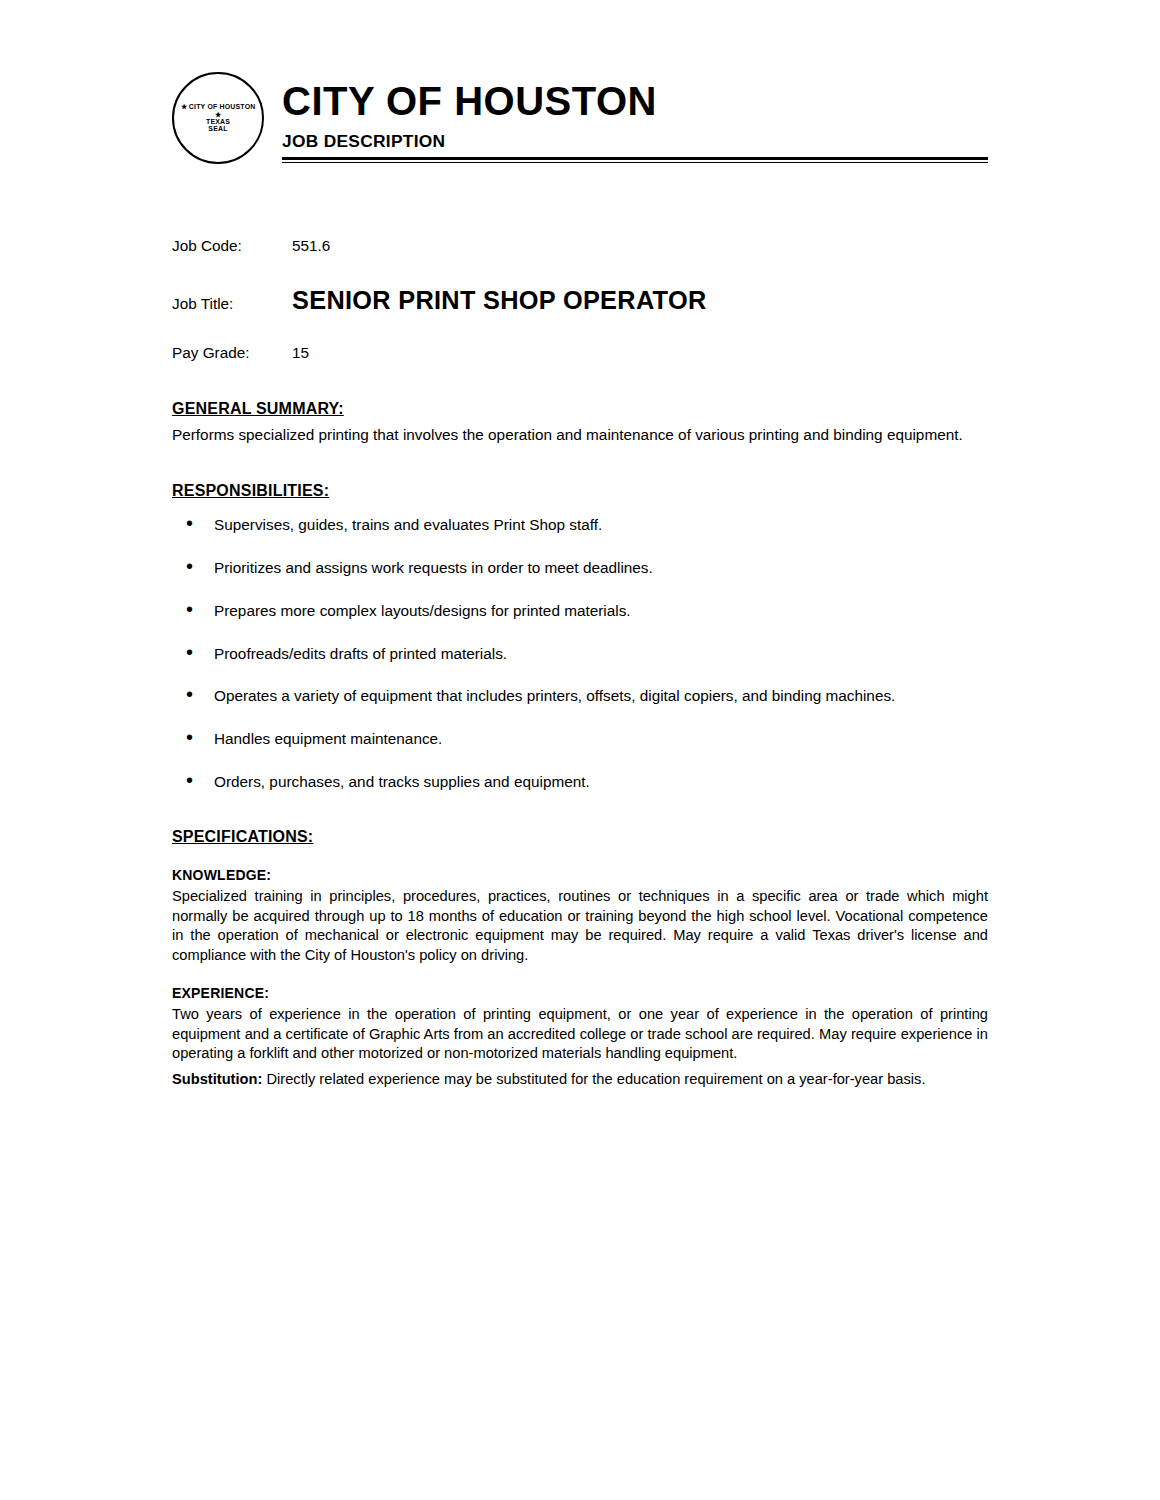★ CITY OF HOUSTON ★
TEXAS
SEAL
CITY OF HOUSTON
JOB DESCRIPTION
Job Code:
551.6
Job Title:
SENIOR PRINT SHOP OPERATOR
Pay Grade:
15
GENERAL SUMMARY:
Performs specialized printing that involves the operation and maintenance of various printing and binding equipment.
RESPONSIBILITIES:
Supervises, guides, trains and evaluates Print Shop staff.
Prioritizes and assigns work requests in order to meet deadlines.
Prepares more complex layouts/designs for printed materials.
Proofreads/edits drafts of printed materials.
Operates a variety of equipment that includes printers, offsets, digital copiers, and binding machines.
Handles equipment maintenance.
Orders, purchases, and tracks supplies and equipment.
SPECIFICATIONS:
KNOWLEDGE:
Specialized training in principles, procedures, practices, routines or techniques in a specific area or trade which might normally be acquired through up to 18 months of education or training beyond the high school level. Vocational competence in the operation of mechanical or electronic equipment may be required. May require a valid Texas driver's license and compliance with the City of Houston's policy on driving.
EXPERIENCE:
Two years of experience in the operation of printing equipment, or one year of experience in the operation of printing equipment and a certificate of Graphic Arts from an accredited college or trade school are required. May require experience in operating a forklift and other motorized or non-motorized materials handling equipment.
Substitution: Directly related experience may be substituted for the education requirement on a year-for-year basis.